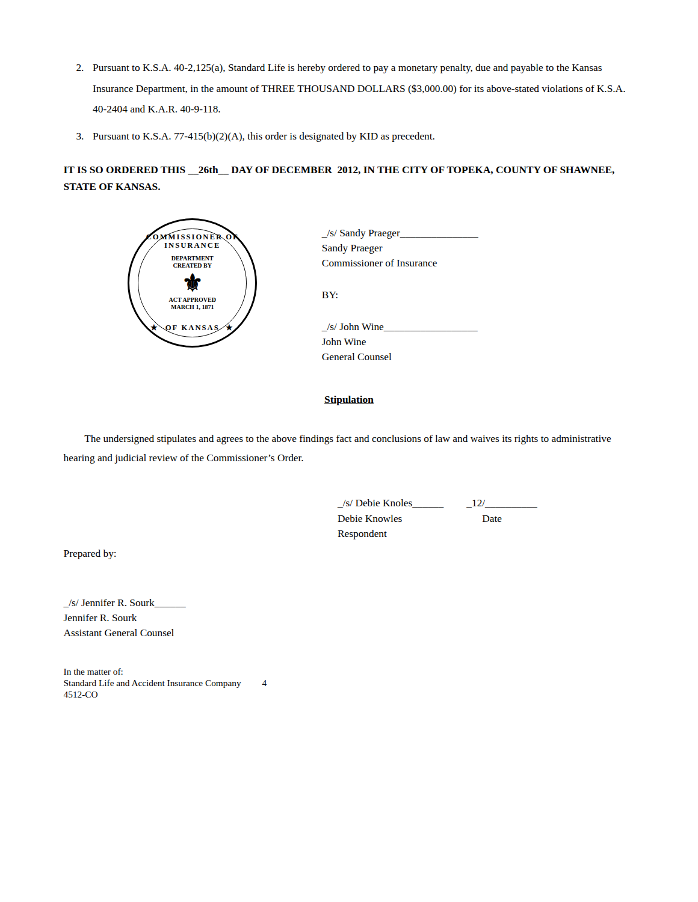Pursuant to K.S.A. 40-2,125(a), Standard Life is hereby ordered to pay a monetary penalty, due and payable to the Kansas Insurance Department, in the amount of THREE THOUSAND DOLLARS ($3,000.00) for its above-stated violations of K.S.A. 40-2404 and K.A.R. 40-9-118.
Pursuant to K.S.A. 77-415(b)(2)(A), this order is designated by KID as precedent.
IT IS SO ORDERED THIS __26th__ DAY OF DECEMBER 2012, IN THE CITY OF TOPEKA, COUNTY OF SHAWNEE, STATE OF KANSAS.
| COMMISSIONER OF INSURANCE DEPARTMENT CREATED BY ⚜ ACT APPROVED MARCH 1, 1871 ★ OF KANSAS ★ | _/s/ Sandy Praeger_______________ Sandy Praeger Commissioner of Insurance BY: _/s/ John Wine__________________ John Wine General Counsel |
Stipulation
The undersigned stipulates and agrees to the above findings fact and conclusions of law and waives its rights to administrative hearing and judicial review of the Commissioner’s Order.
| _/s/ Debie Knoles______ | _12/__________ |
| Debie Knowles | Date |
| Respondent | |
Prepared by:
_/s/ Jennifer R. Sourk______
Jennifer R. Sourk
Assistant General Counsel
In the matter of:
Standard Life and Accident Insurance Company4
4512-CO